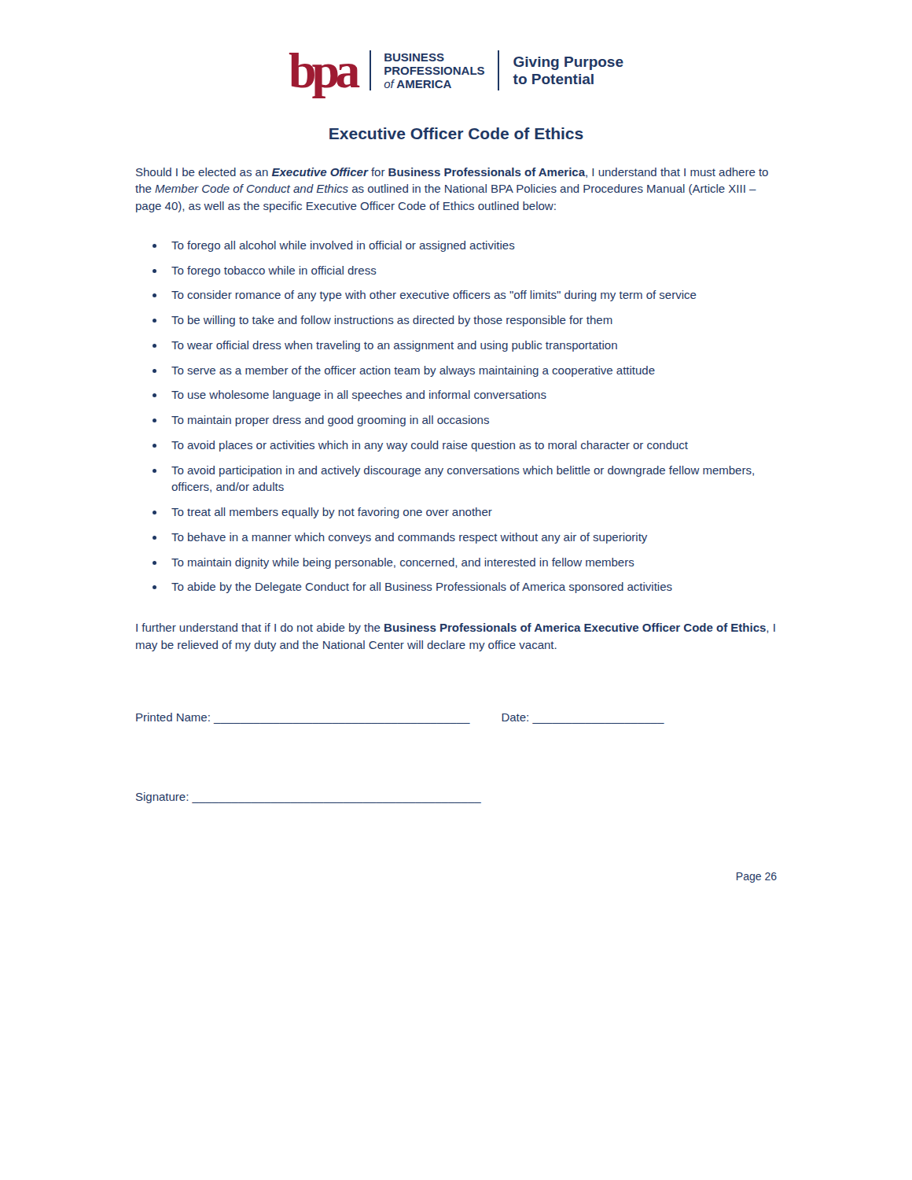bpa
Business
Professionals
of America
Giving Purpose
to Potential
Executive Officer Code of Ethics
Should I be elected as an Executive Officer for Business Professionals of America, I understand that I must adhere to the Member Code of Conduct and Ethics as outlined in the National BPA Policies and Procedures Manual (Article XIII – page 40), as well as the specific Executive Officer Code of Ethics outlined below:
To forego all alcohol while involved in official or assigned activities
To forego tobacco while in official dress
To consider romance of any type with other executive officers as "off limits" during my term of service
To be willing to take and follow instructions as directed by those responsible for them
To wear official dress when traveling to an assignment and using public transportation
To serve as a member of the officer action team by always maintaining a cooperative attitude
To use wholesome language in all speeches and informal conversations
To maintain proper dress and good grooming in all occasions
To avoid places or activities which in any way could raise question as to moral character or conduct
To avoid participation in and actively discourage any conversations which belittle or downgrade fellow members, officers, and/or adults
To treat all members equally by not favoring one over another
To behave in a manner which conveys and commands respect without any air of superiority
To maintain dignity while being personable, concerned, and interested in fellow members
To abide by the Delegate Conduct for all Business Professionals of America sponsored activities
I further understand that if I do not abide by the Business Professionals of America Executive Officer Code of Ethics, I may be relieved of my duty and the National Center will declare my office vacant.
Printed Name: _______________________________________ Date: ____________________
Signature: ____________________________________________
Page 26